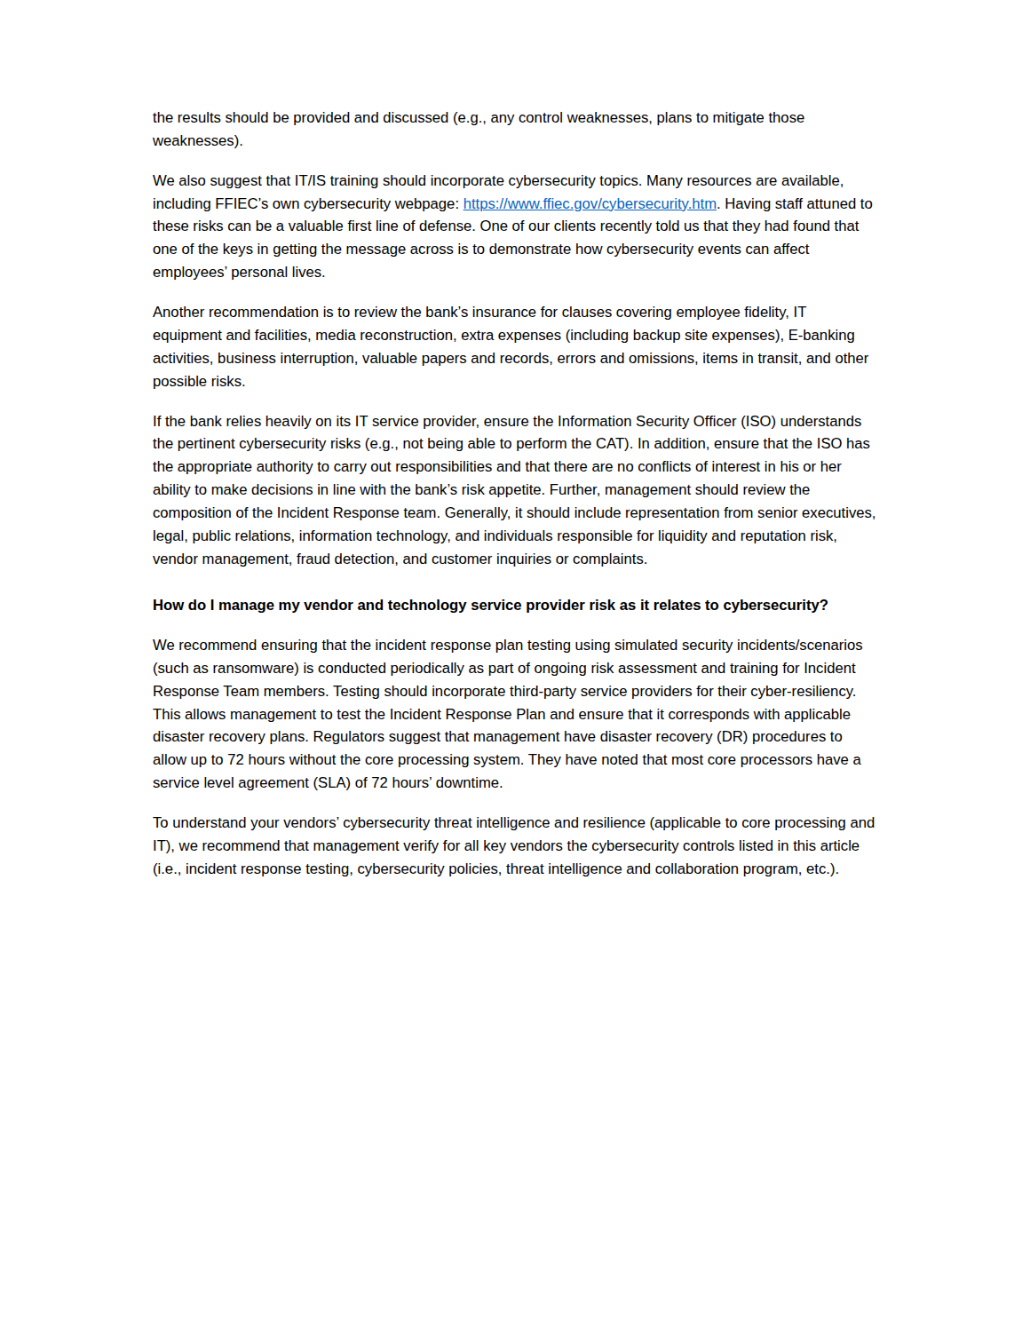the results should be provided and discussed (e.g., any control weaknesses, plans to mitigate those weaknesses).
We also suggest that IT/IS training should incorporate cybersecurity topics. Many resources are available, including FFIEC’s own cybersecurity webpage: https://www.ffiec.gov/cybersecurity.htm. Having staff attuned to these risks can be a valuable first line of defense. One of our clients recently told us that they had found that one of the keys in getting the message across is to demonstrate how cybersecurity events can affect employees’ personal lives.
Another recommendation is to review the bank’s insurance for clauses covering employee fidelity, IT equipment and facilities, media reconstruction, extra expenses (including backup site expenses), E-banking activities, business interruption, valuable papers and records, errors and omissions, items in transit, and other possible risks.
If the bank relies heavily on its IT service provider, ensure the Information Security Officer (ISO) understands the pertinent cybersecurity risks (e.g., not being able to perform the CAT). In addition, ensure that the ISO has the appropriate authority to carry out responsibilities and that there are no conflicts of interest in his or her ability to make decisions in line with the bank’s risk appetite. Further, management should review the composition of the Incident Response team. Generally, it should include representation from senior executives, legal, public relations, information technology, and individuals responsible for liquidity and reputation risk, vendor management, fraud detection, and customer inquiries or complaints.
How do I manage my vendor and technology service provider risk as it relates to cybersecurity?
We recommend ensuring that the incident response plan testing using simulated security incidents/scenarios (such as ransomware) is conducted periodically as part of ongoing risk assessment and training for Incident Response Team members. Testing should incorporate third-party service providers for their cyber-resiliency. This allows management to test the Incident Response Plan and ensure that it corresponds with applicable disaster recovery plans. Regulators suggest that management have disaster recovery (DR) procedures to allow up to 72 hours without the core processing system. They have noted that most core processors have a service level agreement (SLA) of 72 hours’ downtime.
To understand your vendors’ cybersecurity threat intelligence and resilience (applicable to core processing and IT), we recommend that management verify for all key vendors the cybersecurity controls listed in this article (i.e., incident response testing, cybersecurity policies, threat intelligence and collaboration program, etc.).